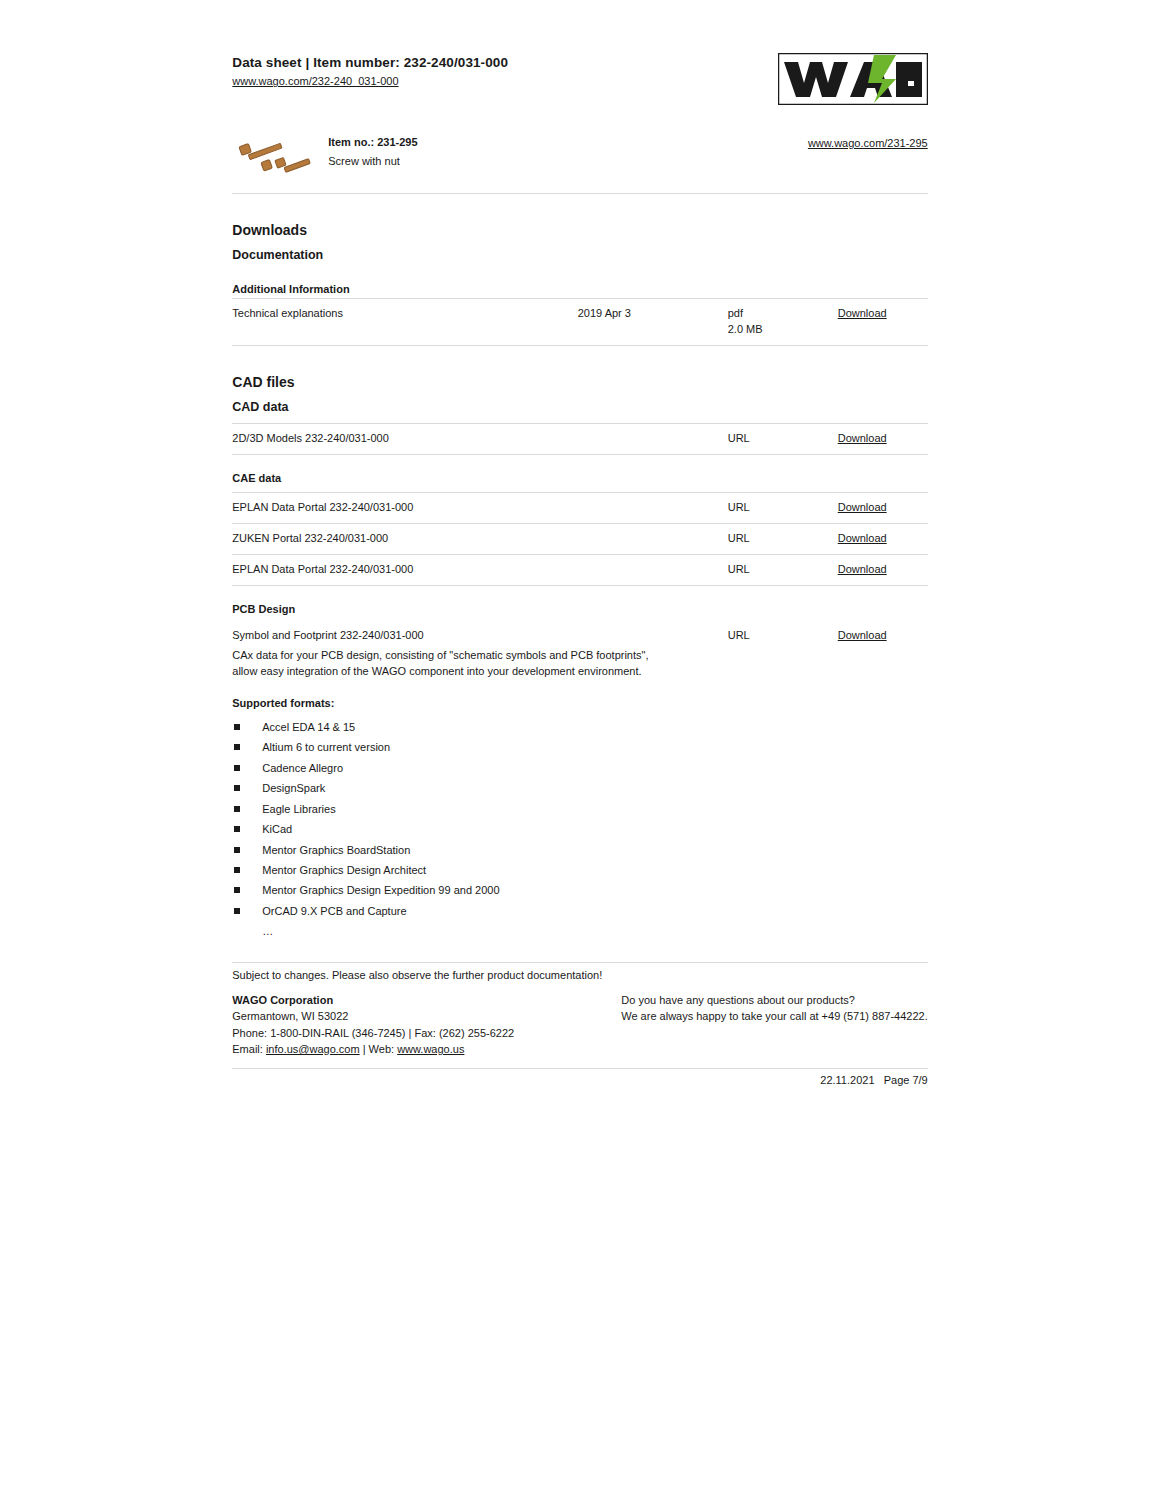Data sheet | Item number: 232-240/031-000
www.wago.com/232-240_031-000
Item no.: 231-295
Screw with nut
www.wago.com/231-295
Downloads
Documentation
Additional Information
Technical explanations
2019 Apr 3
pdf
2.0 MB
Download
CAD files
CAD data
2D/3D Models 232-240/031-000
URL
Download
CAE data
EPLAN Data Portal 232-240/031-000
URL
Download
ZUKEN Portal 232-240/031-000
URL
Download
EPLAN Data Portal 232-240/031-000
URL
Download
PCB Design
Symbol and Footprint 232-240/031-000
CAx data for your PCB design, consisting of "schematic symbols and PCB footprints", allow easy integration of the WAGO component into your development environment.
URL
Download
Supported formats:
Accel EDA 14 & 15
Altium 6 to current version
Cadence Allegro
DesignSpark
Eagle Libraries
KiCad
Mentor Graphics BoardStation
Mentor Graphics Design Architect
Mentor Graphics Design Expedition 99 and 2000
OrCAD 9.X PCB and Capture
…
Subject to changes. Please also observe the further product documentation!
WAGO Corporation
Germantown, WI 53022
Phone: 1-800-DIN-RAIL (346-7245) | Fax: (262) 255-6222
Email: info.us@wago.com | Web: www.wago.us
Do you have any questions about our products?
We are always happy to take your call at +49 (571) 887-44222.
22.11.2021 Page 7/9